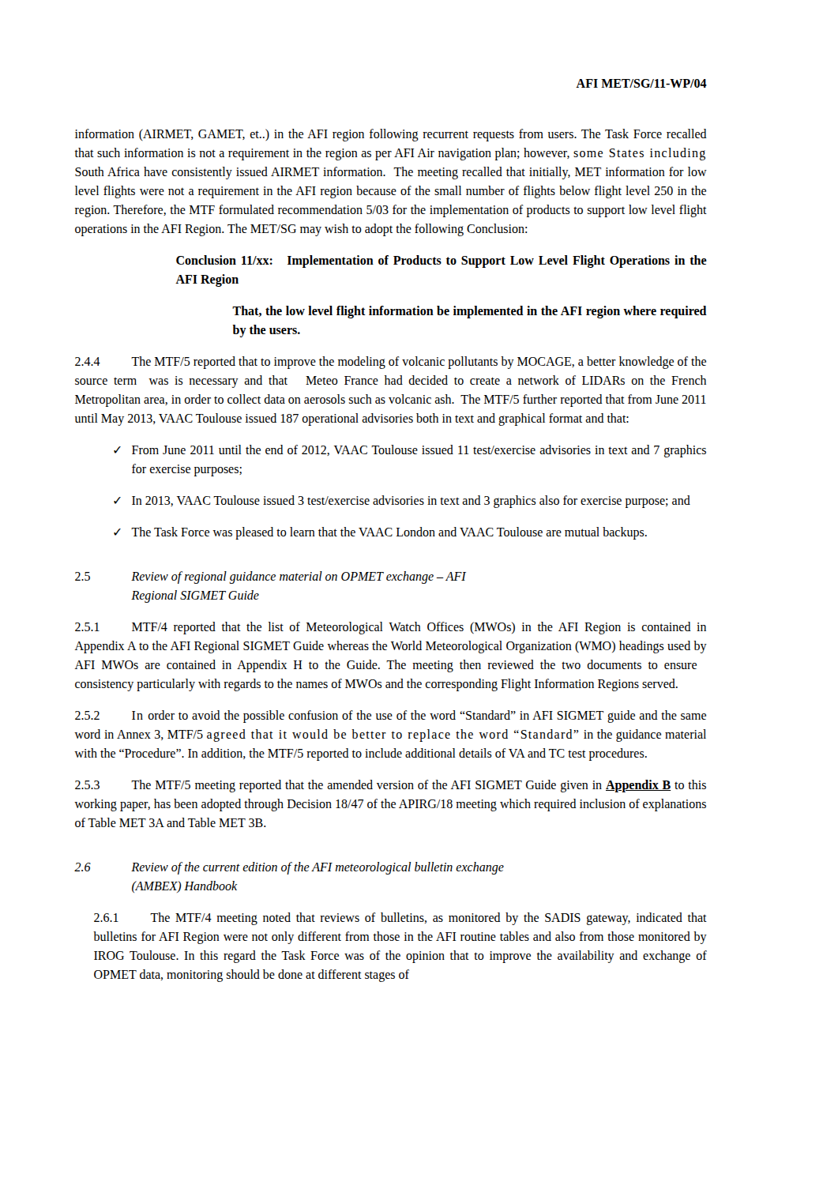AFI MET/SG/11-WP/04
information (AIRMET, GAMET, et..) in the AFI region following recurrent requests from users. The Task Force recalled that such information is not a requirement in the region as per AFI Air navigation plan; however, some States including South Africa have consistently issued AIRMET information. The meeting recalled that initially, MET information for low level flights were not a requirement in the AFI region because of the small number of flights below flight level 250 in the region. Therefore, the MTF formulated recommendation 5/03 for the implementation of products to support low level flight operations in the AFI Region. The MET/SG may wish to adopt the following Conclusion:
Conclusion 11/xx: Implementation of Products to Support Low Level Flight Operations in the AFI Region
That, the low level flight information be implemented in the AFI region where required by the users.
2.4.4 The MTF/5 reported that to improve the modeling of volcanic pollutants by MOCAGE, a better knowledge of the source term was is necessary and that Meteo France had decided to create a network of LIDARs on the French Metropolitan area, in order to collect data on aerosols such as volcanic ash. The MTF/5 further reported that from June 2011 until May 2013, VAAC Toulouse issued 187 operational advisories both in text and graphical format and that:
From June 2011 until the end of 2012, VAAC Toulouse issued 11 test/exercise advisories in text and 7 graphics for exercise purposes;
In 2013, VAAC Toulouse issued 3 test/exercise advisories in text and 3 graphics also for exercise purpose; and
The Task Force was pleased to learn that the VAAC London and VAAC Toulouse are mutual backups.
2.5 Review of regional guidance material on OPMET exchange – AFI
Regional SIGMET Guide
2.5.1 MTF/4 reported that the list of Meteorological Watch Offices (MWOs) in the AFI Region is contained in Appendix A to the AFI Regional SIGMET Guide whereas the World Meteorological Organization (WMO) headings used by AFI MWOs are contained in Appendix H to the Guide. The meeting then reviewed the two documents to ensure consistency particularly with regards to the names of MWOs and the corresponding Flight Information Regions served.
2.5.2 In order to avoid the possible confusion of the use of the word “Standard” in AFI SIGMET guide and the same word in Annex 3, MTF/5 agreed that it would be better to replace the word “Standard” in the guidance material with the “Procedure”. In addition, the MTF/5 reported to include additional details of VA and TC test procedures.
2.5.3 The MTF/5 meeting reported that the amended version of the AFI SIGMET Guide given in Appendix B to this working paper, has been adopted through Decision 18/47 of the APIRG/18 meeting which required inclusion of explanations of Table MET 3A and Table MET 3B.
2.6 Review of the current edition of the AFI meteorological bulletin exchange
(AMBEX) Handbook
2.6.1 The MTF/4 meeting noted that reviews of bulletins, as monitored by the SADIS gateway, indicated that bulletins for AFI Region were not only different from those in the AFI routine tables and also from those monitored by IROG Toulouse. In this regard the Task Force was of the opinion that to improve the availability and exchange of OPMET data, monitoring should be done at different stages of